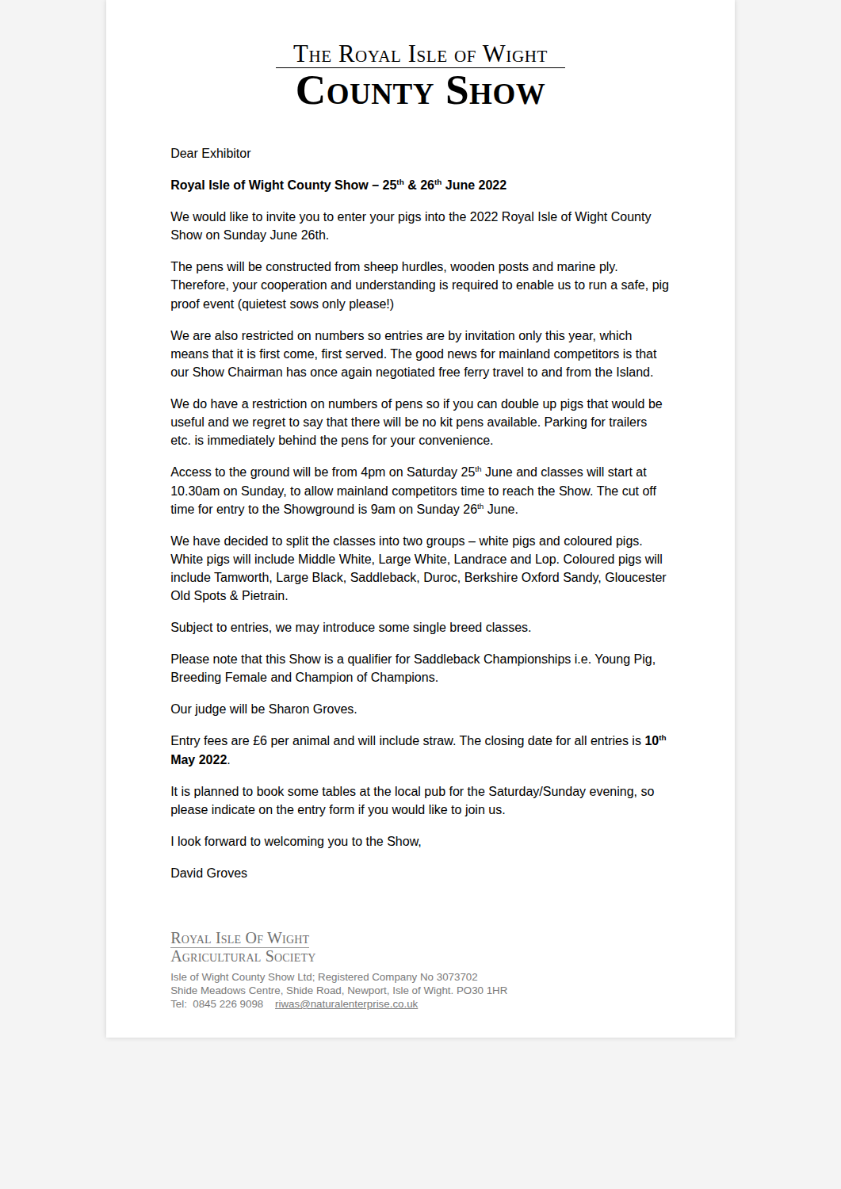The Royal Isle of Wight
County Show
Dear Exhibitor
Royal Isle of Wight County Show – 25th & 26th June 2022
We would like to invite you to enter your pigs into the 2022 Royal Isle of Wight County Show on Sunday June 26th.
The pens will be constructed from sheep hurdles, wooden posts and marine ply. Therefore, your cooperation and understanding is required to enable us to run a safe, pig proof event (quietest sows only please!)
We are also restricted on numbers so entries are by invitation only this year, which means that it is first come, first served. The good news for mainland competitors is that our Show Chairman has once again negotiated free ferry travel to and from the Island.
We do have a restriction on numbers of pens so if you can double up pigs that would be useful and we regret to say that there will be no kit pens available. Parking for trailers etc. is immediately behind the pens for your convenience.
Access to the ground will be from 4pm on Saturday 25th June and classes will start at 10.30am on Sunday, to allow mainland competitors time to reach the Show. The cut off time for entry to the Showground is 9am on Sunday 26th June.
We have decided to split the classes into two groups – white pigs and coloured pigs. White pigs will include Middle White, Large White, Landrace and Lop. Coloured pigs will include Tamworth, Large Black, Saddleback, Duroc, Berkshire Oxford Sandy, Gloucester Old Spots & Pietrain.
Subject to entries, we may introduce some single breed classes.
Please note that this Show is a qualifier for Saddleback Championships i.e. Young Pig, Breeding Female and Champion of Champions.
Our judge will be Sharon Groves.
Entry fees are £6 per animal and will include straw. The closing date for all entries is 10th May 2022.
It is planned to book some tables at the local pub for the Saturday/Sunday evening, so please indicate on the entry form if you would like to join us.
I look forward to welcoming you to the Show,
David Groves
Royal Isle Of Wight
Agricultural Society
Isle of Wight County Show Ltd; Registered Company No 3073702
Shide Meadows Centre, Shide Road, Newport, Isle of Wight. PO30 1HR
Tel: 0845 226 9098 riwas@naturalenterprise.co.uk